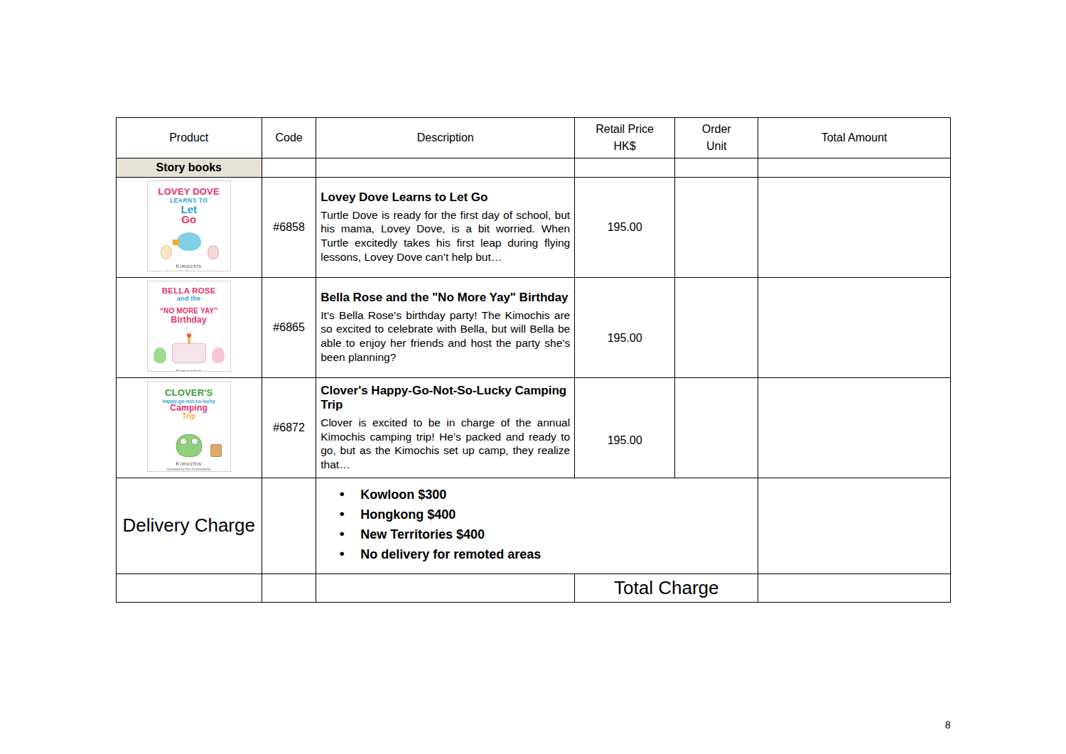| Product | Code | Description | Retail Price HK$ | Order Unit | Total Amount |
| --- | --- | --- | --- | --- | --- |
| Story books | | | | | |
| LOVEY DOVE LEARNS TO Let Go Kimochis Illustrated by Kim Kochendorfer | #6858 | Lovey Dove Learns to Let Go Turtle Dove is ready for the first day of school, but his mama, Lovey Dove, is a bit worried. When Turtle excitedly takes his first leap during flying lessons, Lovey Dove can’t help but… | 195.00 | | |
| BELLA ROSE and the “NO MORE YAY” Birthday Kimochis Illustrated by Kim Kochendorfer | #6865 | Bella Rose and the "No More Yay" Birthday It’s Bella Rose’s birthday party! The Kimochis are so excited to celebrate with Bella, but will Bella be able to enjoy her friends and host the party she’s been planning? | 195.00 | | |
| CLOVER'S happy-go-not-so-lucky Camping Trip Kimochis Illustrated by Kim Kochendorfer | #6872 | Clover's Happy-Go-Not-So-Lucky Camping Trip Clover is excited to be in charge of the annual Kimochis camping trip! He’s packed and ready to go, but as the Kimochis set up camp, they realize that… | 195.00 | | |
| Delivery Charge | | Kowloon $300 Hongkong $400 New Territories $400 No delivery for remoted areas | |
| | | | Total Charge | |
8